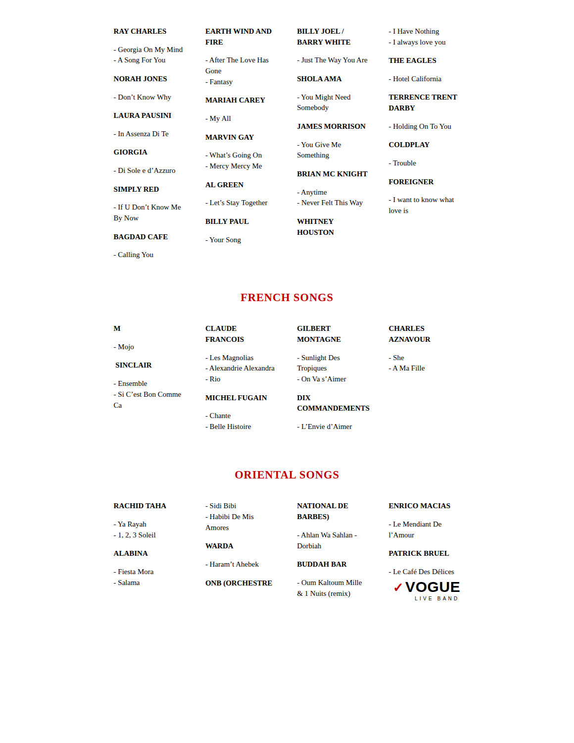Ray Charles
- Georgia On My Mind
- A Song For You
Norah Jones
- Don’t Know Why
Laura Pausini
- In Assenza Di Te
Giorgia
- Di Sole e d’Azzuro
Simply Red
- If U Don’t Know Me By Now
Bagdad Cafe
- Calling You
Earth Wind And Fire
- After The Love Has Gone
- Fantasy
Mariah Carey
- My All
Marvin Gay
- What’s Going On
- Mercy Mercy Me
Al Green
- Let’s Stay Together
Billy Paul
- Your Song
Billy Joel / Barry White
- Just The Way You Are
Shola Ama
- You Might Need Somebody
James Morrison
- You Give Me Something
Brian Mc Knight
- Anytime
- Never Felt This Way
Whitney Houston
- I Have Nothing
- I always love you
The Eagles
- Hotel California
Terrence Trent Darby
- Holding On To You
Coldplay
- Trouble
Foreigner
- I want to know what love is
French Songs
M
- Mojo
Sinclair
- Ensemble
- Si C’est Bon Comme Ca
Claude Francois
- Les Magnolias
- Alexandrie Alexandra
- Rio
Michel Fugain
- Chante
- Belle Histoire
Gilbert Montagne
- Sunlight Des Tropiques
- On Va s’Aimer
Dix Commandements
- L’Envie d’Aimer
Charles Aznavour
- She
- A Ma Fille
Oriental Songs
Rachid Taha
- Ya Rayah
- 1, 2, 3 Soleil
Alabina
- Fiesta Mora
- Salama
- Sidi Bibi
- Habibi De Mis Amores
Warda
- Haram’t Ahebek
ONB (orchestre
national de Barbes)
- Ahlan Wa Sahlan - Dorbiah
Buddah Bar
- Oum Kaltoum Mille & 1 Nuits (remix)
Enrico Macias
- Le Mendiant De l’Amour
Patrick Bruel
- Le Café Des Délices
✓VOGUE
LIVE BAND